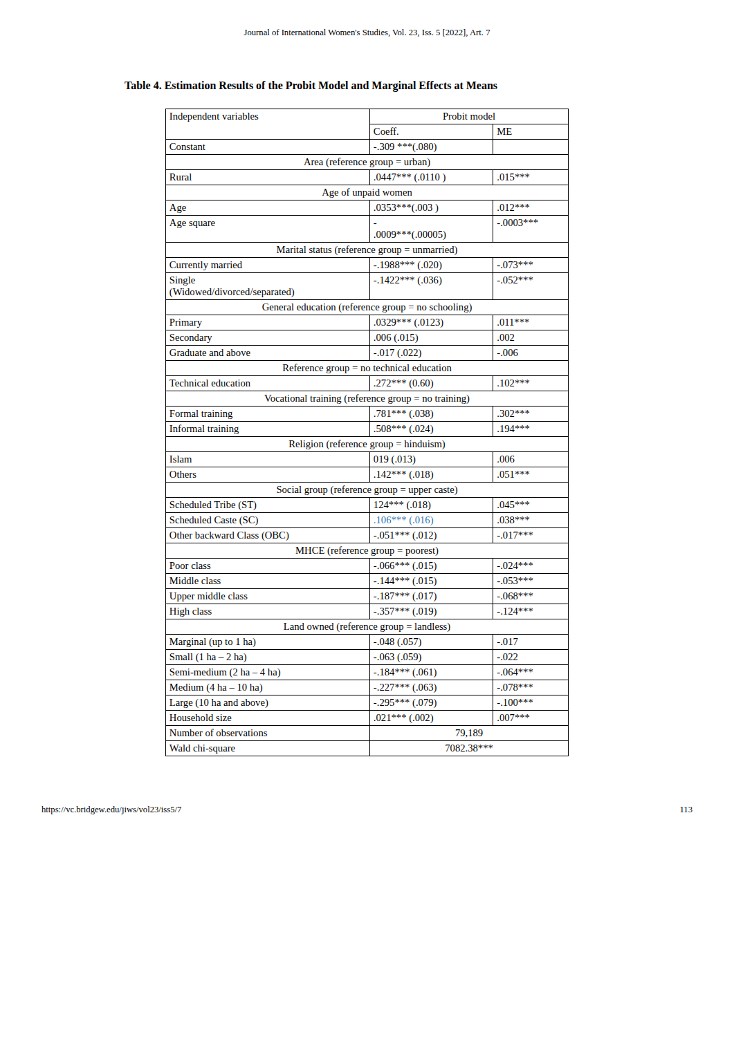Journal of International Women's Studies, Vol. 23, Iss. 5 [2022], Art. 7
Table 4. Estimation Results of the Probit Model and Marginal Effects at Means
| Independent variables | Probit model |
| Coeff. | ME |
| Constant | -.309 ***(.080) | |
| Area (reference group = urban) |
| Rural | .0447*** (.0110 ) | .015*** |
| Age of unpaid women |
| Age | .0353***(.003 ) | .012*** |
| Age square | - .0009***(.00005) | -.0003*** |
| Marital status (reference group = unmarried) |
| Currently married | -.1988*** (.020) | -.073*** |
| Single (Widowed/divorced/separated) | -.1422*** (.036) | -.052*** |
| General education (reference group = no schooling) |
| Primary | .0329*** (.0123) | .011*** |
| Secondary | .006 (.015) | .002 |
| Graduate and above | -.017 (.022) | -.006 |
| Reference group = no technical education |
| Technical education | .272*** (0.60) | .102*** |
| Vocational training (reference group = no training) |
| Formal training | .781*** (.038) | .302*** |
| Informal training | .508*** (.024) | .194*** |
| Religion (reference group = hinduism) |
| Islam | 019 (.013) | .006 |
| Others | .142*** (.018) | .051*** |
| Social group (reference group = upper caste) |
| Scheduled Tribe (ST) | 124*** (.018) | .045*** |
| Scheduled Caste (SC) | .106*** (.016) | .038*** |
| Other backward Class (OBC) | -.051*** (.012) | -.017*** |
| MHCE (reference group = poorest) |
| Poor class | -.066*** (.015) | -.024*** |
| Middle class | -.144*** (.015) | -.053*** |
| Upper middle class | -.187*** (.017) | -.068*** |
| High class | -.357*** (.019) | -.124*** |
| Land owned (reference group = landless) |
| Marginal (up to 1 ha) | -.048 (.057) | -.017 |
| Small (1 ha – 2 ha) | -.063 (.059) | -.022 |
| Semi-medium (2 ha – 4 ha) | -.184*** (.061) | -.064*** |
| Medium (4 ha – 10 ha) | -.227*** (.063) | -.078*** |
| Large (10 ha and above) | -.295*** (.079) | -.100*** |
| Household size | .021*** (.002) | .007*** |
| Number of observations | 79,189 |
| Wald chi-square | 7082.38*** |
https://vc.bridgew.edu/jiws/vol23/iss5/7 113